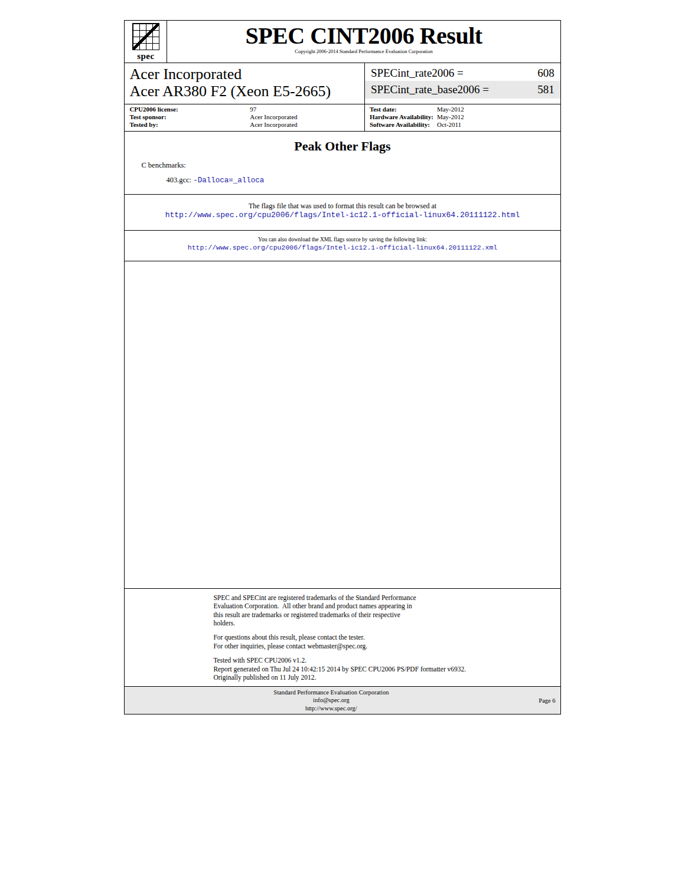spec
SPEC CINT2006 Result
Copyright 2006-2014 Standard Performance Evaluation Corporation
Acer Incorporated
Acer AR380 F2 (Xeon E5-2665)
SPECint_rate2006 = 608
SPECint_rate_base2006 = 581
| CPU2006 license: | 97 |
| Test sponsor: | Acer Incorporated |
| Tested by: | Acer Incorporated |
| Test date: | May-2012 |
| Hardware Availability: | May-2012 |
| Software Availability: | Oct-2011 |
Peak Other Flags
C benchmarks:
403.gcc: -Dalloca=_alloca
The flags file that was used to format this result can be browsed at
http://www.spec.org/cpu2006/flags/Intel-ic12.1-official-linux64.20111122.html
You can also download the XML flags source by saving the following link: http://www.spec.org/cpu2006/flags/Intel-ic12.1-official-linux64.20111122.xml
SPEC and SPECint are registered trademarks of the Standard Performance
Evaluation Corporation. All other brand and product names appearing in
this result are trademarks or registered trademarks of their respective
holders.
For questions about this result, please contact the tester.
For other inquiries, please contact webmaster@spec.org.
Tested with SPEC CPU2006 v1.2.
Report generated on Thu Jul 24 10:42:15 2014 by SPEC CPU2006 PS/PDF formatter v6932.
Originally published on 11 July 2012.
Standard Performance Evaluation Corporation
info@spec.org
http://www.spec.org/
Page 6